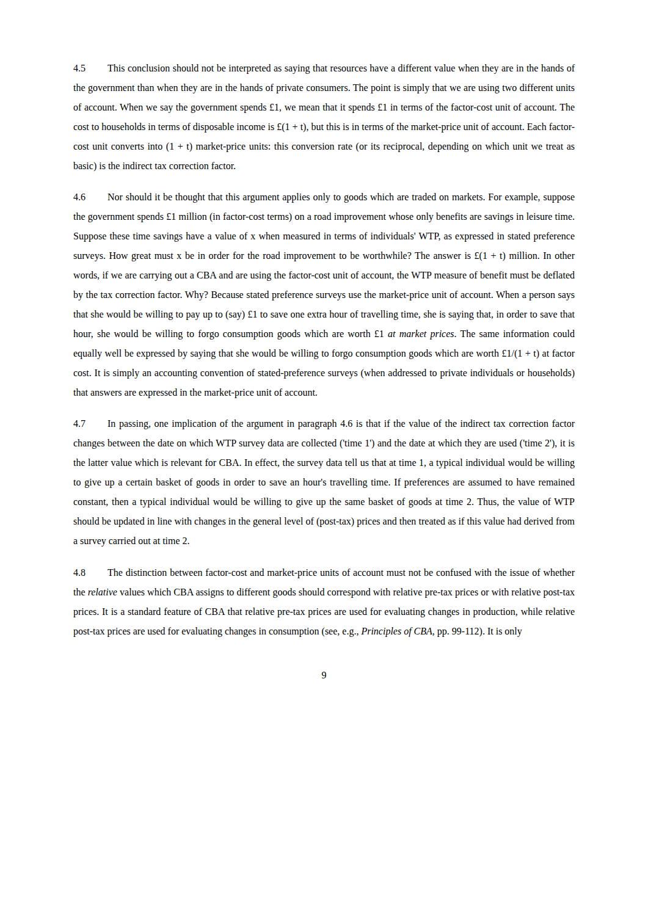4.5 This conclusion should not be interpreted as saying that resources have a different value when they are in the hands of the government than when they are in the hands of private consumers. The point is simply that we are using two different units of account. When we say the government spends £1, we mean that it spends £1 in terms of the factor-cost unit of account. The cost to households in terms of disposable income is £(1 + t), but this is in terms of the market-price unit of account. Each factor-cost unit converts into (1 + t) market-price units: this conversion rate (or its reciprocal, depending on which unit we treat as basic) is the indirect tax correction factor.
4.6 Nor should it be thought that this argument applies only to goods which are traded on markets. For example, suppose the government spends £1 million (in factor-cost terms) on a road improvement whose only benefits are savings in leisure time. Suppose these time savings have a value of x when measured in terms of individuals' WTP, as expressed in stated preference surveys. How great must x be in order for the road improvement to be worthwhile? The answer is £(1 + t) million. In other words, if we are carrying out a CBA and are using the factor-cost unit of account, the WTP measure of benefit must be deflated by the tax correction factor. Why? Because stated preference surveys use the market-price unit of account. When a person says that she would be willing to pay up to (say) £1 to save one extra hour of travelling time, she is saying that, in order to save that hour, she would be willing to forgo consumption goods which are worth £1 at market prices. The same information could equally well be expressed by saying that she would be willing to forgo consumption goods which are worth £1/(1 + t) at factor cost. It is simply an accounting convention of stated-preference surveys (when addressed to private individuals or households) that answers are expressed in the market-price unit of account.
4.7 In passing, one implication of the argument in paragraph 4.6 is that if the value of the indirect tax correction factor changes between the date on which WTP survey data are collected ('time 1') and the date at which they are used ('time 2'), it is the latter value which is relevant for CBA. In effect, the survey data tell us that at time 1, a typical individual would be willing to give up a certain basket of goods in order to save an hour's travelling time. If preferences are assumed to have remained constant, then a typical individual would be willing to give up the same basket of goods at time 2. Thus, the value of WTP should be updated in line with changes in the general level of (post-tax) prices and then treated as if this value had derived from a survey carried out at time 2.
4.8 The distinction between factor-cost and market-price units of account must not be confused with the issue of whether the relative values which CBA assigns to different goods should correspond with relative pre-tax prices or with relative post-tax prices. It is a standard feature of CBA that relative pre-tax prices are used for evaluating changes in production, while relative post-tax prices are used for evaluating changes in consumption (see, e.g., Principles of CBA, pp. 99-112). It is only
9